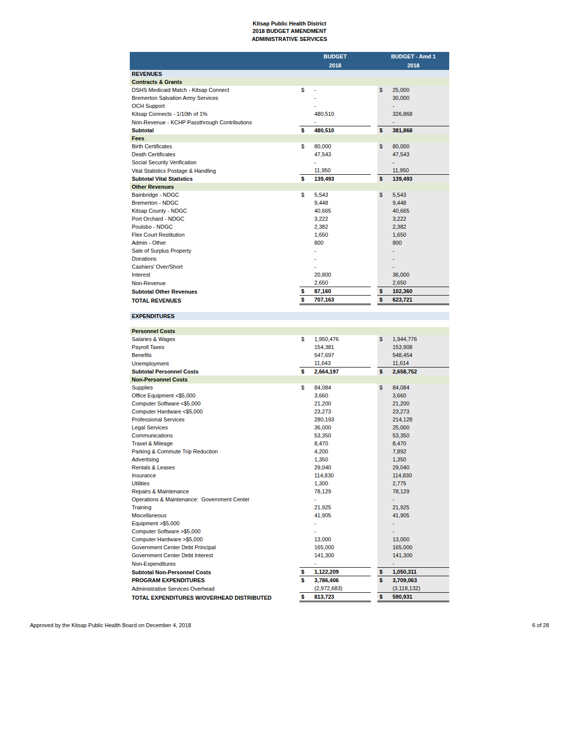Kitsap Public Health District
2018 BUDGET AMENDMENT
ADMINISTRATIVE SERVICES
| | BUDGET | | BUDGET - Amd 1 |
| | 2018 | | 2018 |
| REVENUES |
| Contracts & Grants |
| DSHS Medicaid Match - Kitsap Connect | $ | - | | $ | 25,000 |
| Bremerton Salvation Army Services | | - | | | 30,000 |
| OCH Support | | - | | | - |
| Kitsap Connects - 1/10th of 1% | | 480,510 | | | 326,868 |
| Non-Revenue - KCHP Passthrough Contributions | | - | | | - |
| Subtotal | $ | 480,510 | | $ | 381,868 |
| Fees |
| Birth Certificates | $ | 80,000 | | $ | 80,000 |
| Death Certificates | | 47,543 | | | 47,543 |
| Social Security Verification | | - | | | - |
| Vital Statistics Postage & Handling | | 11,950 | | | 11,950 |
| Subtotal Vital Statistics | $ | 139,493 | | $ | 139,493 |
| Other Revenues |
| Bainbridge - NDGC | $ | 5,543 | | $ | 5,543 |
| Bremerton - NDGC | | 9,448 | | | 9,448 |
| Kitsap County - NDGC | | 40,665 | | | 40,665 |
| Port Orchard - NDGC | | 3,222 | | | 3,222 |
| Poulsbo - NDGC | | 2,382 | | | 2,382 |
| Flex Court Restitution | | 1,650 | | | 1,650 |
| Admin - Other | | 800 | | | 800 |
| Sale of Surplus Property | | - | | | - |
| Donations | | - | | | - |
| Cashiers' Over/Short | | - | | | - |
| Interest | | 20,800 | | | 36,000 |
| Non-Revenue | | 2,650 | | | 2,650 |
| Subtotal Other Revenues | $ | 87,160 | | $ | 102,360 |
| TOTAL REVENUES | $ | 707,163 | | $ | 623,721 |
| EXPENDITURES |
| Personnel Costs |
| Salaries & Wages | $ | 1,950,476 | | $ | 1,944,776 |
| Payroll Taxes | | 154,381 | | | 153,908 |
| Benefits | | 547,697 | | | 548,454 |
| Unemployment | | 11,643 | | | 11,614 |
| Subtotal Personnel Costs | $ | 2,664,197 | | $ | 2,658,752 |
| Non-Personnel Costs |
| Supplies | $ | 84,084 | | $ | 84,084 |
| Office Equipment <$5,000 | | 3,660 | | | 3,660 |
| Computer Software <$5,000 | | 21,200 | | | 21,200 |
| Computer Hardware <$5,000 | | 23,273 | | | 23,273 |
| Professional Services | | 280,193 | | | 214,128 |
| Legal Services | | 36,000 | | | 25,000 |
| Communications | | 53,350 | | | 53,350 |
| Travel & Mileage | | 8,470 | | | 8,470 |
| Parking & Commute Trip Reduction | | 4,200 | | | 7,892 |
| Advertising | | 1,350 | | | 1,350 |
| Rentals & Leases | | 29,040 | | | 29,040 |
| Insurance | | 114,830 | | | 114,830 |
| Utilities | | 1,300 | | | 2,775 |
| Repairs & Maintenance | | 78,129 | | | 78,129 |
| Operations & Maintenance: Government Center | | - | | | - |
| Training | | 21,925 | | | 21,925 |
| Miscellaneous | | 41,905 | | | 41,905 |
| Equipment >$5,000 | | - | | | - |
| Computer Software >$5,000 | | - | | | - |
| Computer Hardware >$5,000 | | 13,000 | | | 13,000 |
| Government Center Debt Principal | | 165,000 | | | 165,000 |
| Government Center Debt Interest | | 141,300 | | | 141,300 |
| Non-Expenditures | | - | | | - |
| Subtotal Non-Personnel Costs | $ | 1,122,209 | | $ | 1,050,311 |
| PROGRAM EXPENDITURES | $ | 3,786,406 | | $ | 3,709,063 |
| Administrative Services Overhead | | (2,972,683) | | | (3,118,132) |
| TOTAL EXPENDITURES W/OVERHEAD DISTRIBUTED | $ | 813,723 | | $ | 590,931 |
Approved by the Kitsap Public Health Board on December 4, 2018 6 of 28